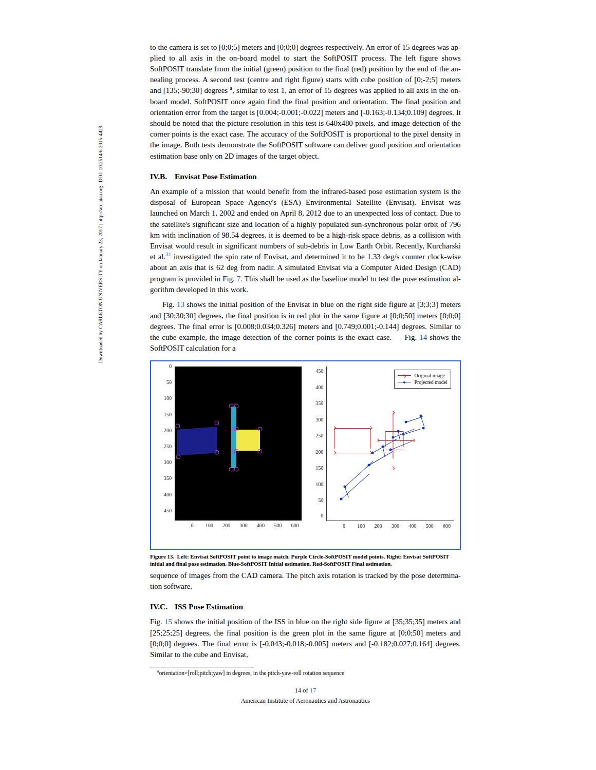Downloaded by CARLETON UNIVERSITY on January 23, 2017 | http://arc.aiaa.org | DOI: 10.2514/6.2015-4429
to the camera is set to [0;0;5] meters and [0;0;0] degrees respectively. An error of 15 degrees was applied to all axis in the on-board model to start the SoftPOSIT process. The left figure shows SoftPOSIT translate from the initial (green) position to the final (red) position by the end of the annealing process. A second test (centre and right figure) starts with cube position of [0;-2;5] meters and [135;-90;30] degrees a, similar to test 1, an error of 15 degrees was applied to all axis in the on-board model. SoftPOSIT once again find the final position and orientation. The final position and orientation error from the target is [0.004;-0.001;-0.022] meters and [-0.163;-0.134;0.109] degrees. It should be noted that the picture resolution in this test is 640x480 pixels, and image detection of the corner points is the exact case. The accuracy of the SoftPOSIT is proportional to the pixel density in the image. Both tests demonstrate the SoftPOSIT software can deliver good position and orientation estimation base only on 2D images of the target object.
IV.B. Envisat Pose Estimation
An example of a mission that would benefit from the infrared-based pose estimation system is the disposal of European Space Agency's (ESA) Environmental Satellite (Envisat). Envisat was launched on March 1, 2002 and ended on April 8, 2012 due to an unexpected loss of contact. Due to the satellite's significant size and location of a highly populated sun-synchronous polar orbit of 796 km with inclination of 98.54 degrees, it is deemed to be a high-risk space debris, as a collision with Envisat would result in significant numbers of sub-debris in Low Earth Orbit. Recently, Kurcharski et al.31 investigated the spin rate of Envisat, and determined it to be 1.33 deg/s counter clock-wise about an axis that is 62 deg from nadir. A simulated Envisat via a Computer Aided Design (CAD) program is provided in Fig. 7. This shall be used as the baseline model to test the pose estimation algorithm developed in this work.
Fig. 13 shows the initial position of the Envisat in blue on the right side figure at [3;3;3] meters and [30;30;30] degrees, the final position is in red plot in the same figure at [0;0;50] meters [0;0;0] degrees. The final error is [0.008;0.034;0.326] meters and [0.749;0.001;-0.144] degrees. Similar to the cube example, the image detection of the corner points is the exact case. Fig. 14 shows the SoftPOSIT calculation for a
0 50 100 150 200 250 300 350 400 450
0 100 200 300 400 500 600
450 400 350 300 250 200 150 100 50 0
Original image
Projected model
0 100 200 300 400 500 600
Figure 13. Left: Envisat SoftPOSIT point to image match. Purple Circle-SoftPOSIT model points. Right: Envisat SoftPOSIT initial and final pose estimation. Blue-SoftPOSIT Initial estimation. Red-SoftPOSIT Final estimation.
sequence of images from the CAD camera. The pitch axis rotation is tracked by the pose determination software.
IV.C. ISS Pose Estimation
Fig. 15 shows the initial position of the ISS in blue on the right side figure at [35;35;35] meters and [25;25;25] degrees, the final position is the green plot in the same figure at [0;0;50] meters and [0;0;0] degrees. The final error is [-0.043;-0.018;-0.005] meters and [-0.182;0.027;0.164] degrees. Similar to the cube and Envisat,
aorientation=[roll;pitch;yaw] in degrees, in the pitch-yaw-roll rotation sequence
14 of 17
American Institute of Aeronautics and Astronautics